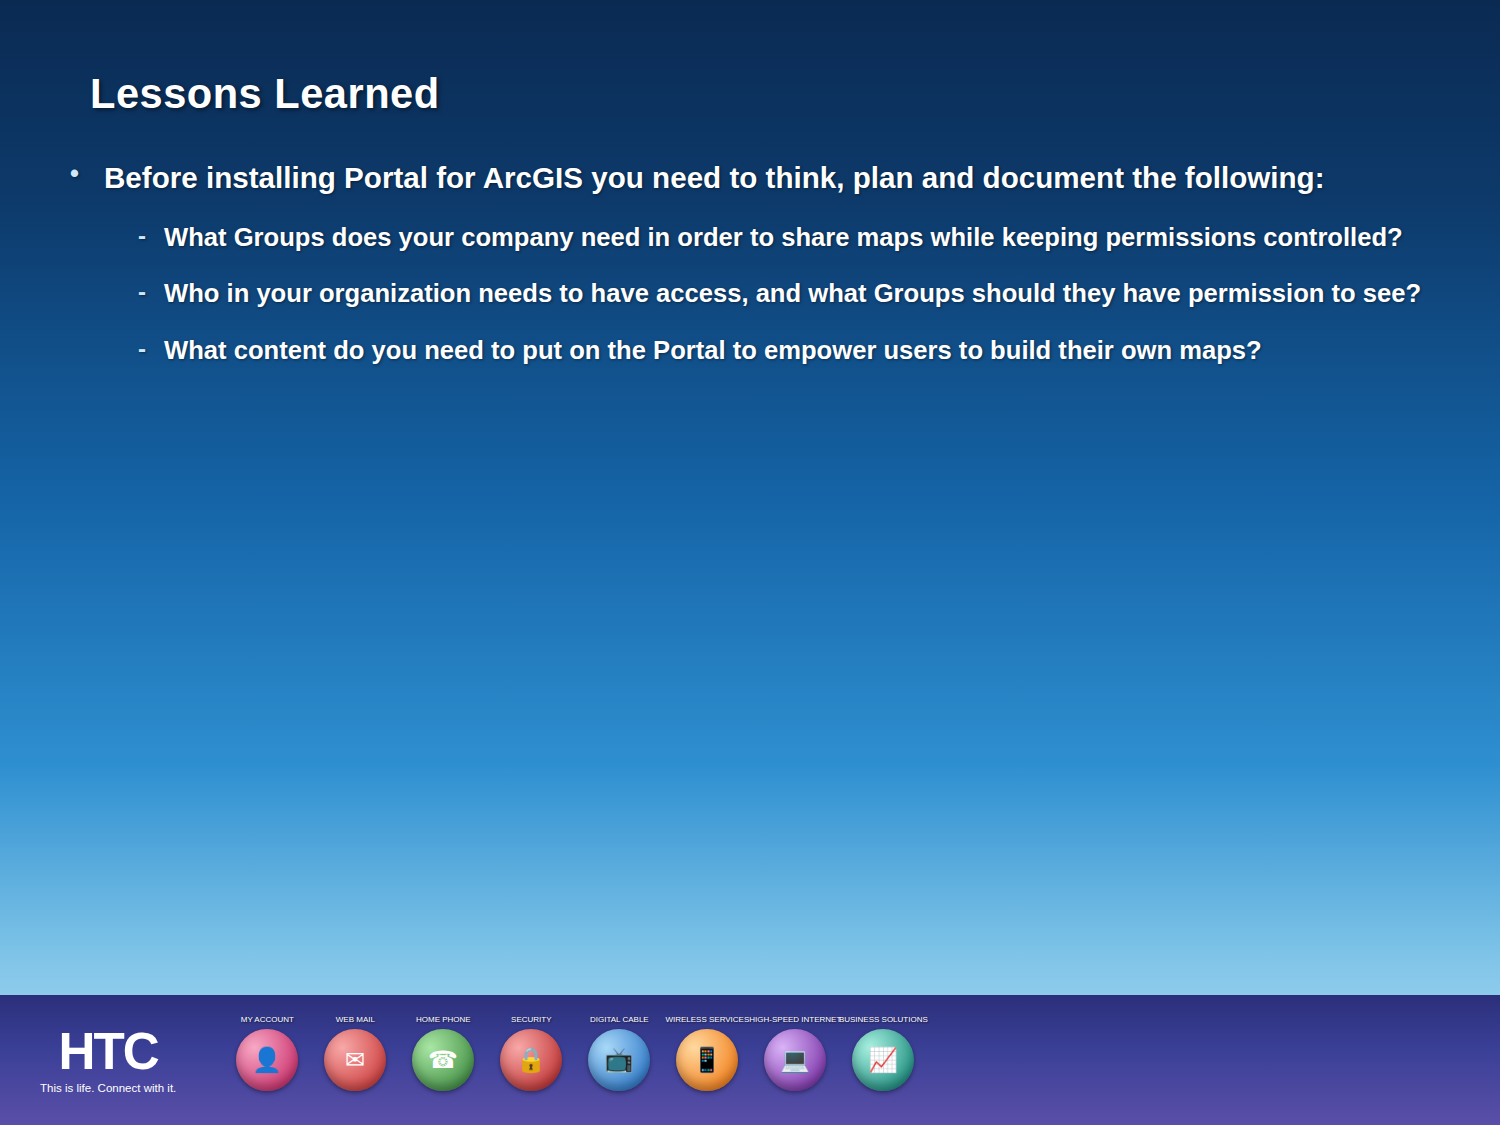Lessons Learned
Before installing Portal for ArcGIS you need to think, plan and document the following:
What Groups does your company need in order to share maps while keeping permissions controlled?
Who in your organization needs to have access, and what Groups should they have permission to see?
What content do you need to put on the Portal to empower users to build their own maps?
HTC
This is life. Connect with it.
MY ACCOUNT👤
WEB MAIL✉
HOME PHONE☎
SECURITY🔒
DIGITAL CABLE📺
WIRELESS SERVICES📱
HIGH-SPEED INTERNET💻
BUSINESS SOLUTIONS📈